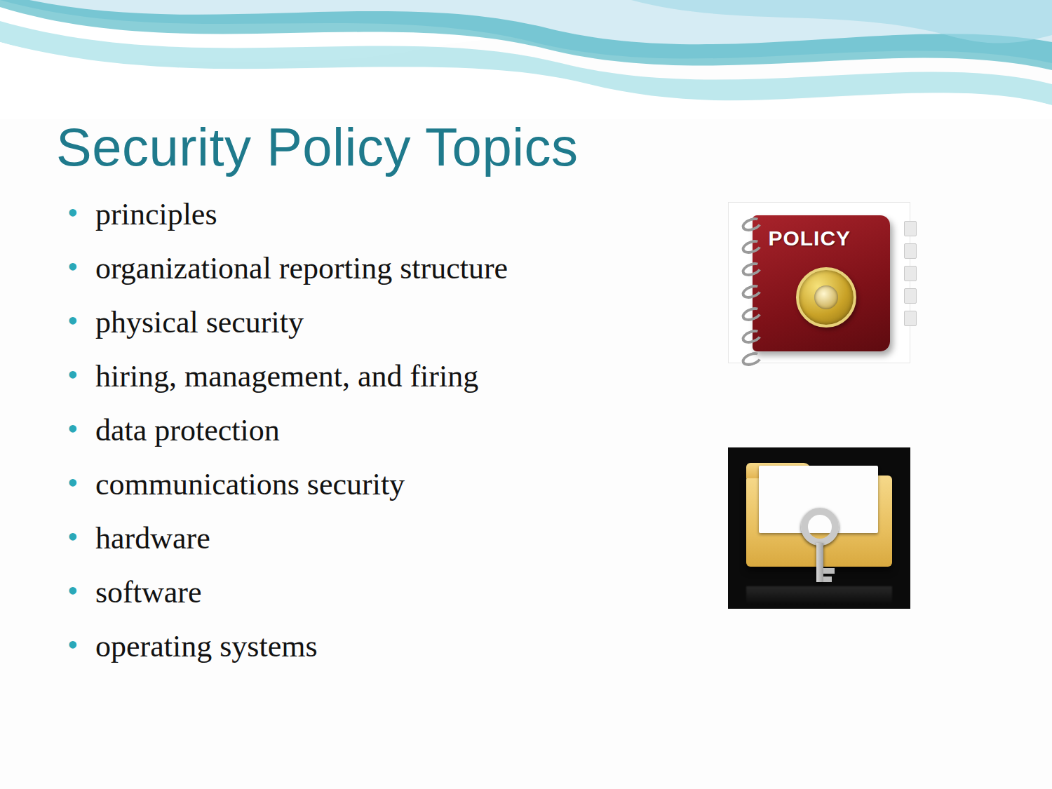Security Policy Topics
principles
organizational reporting structure
physical security
hiring, management, and firing
data protection
communications security
hardware
software
operating systems
POLICY